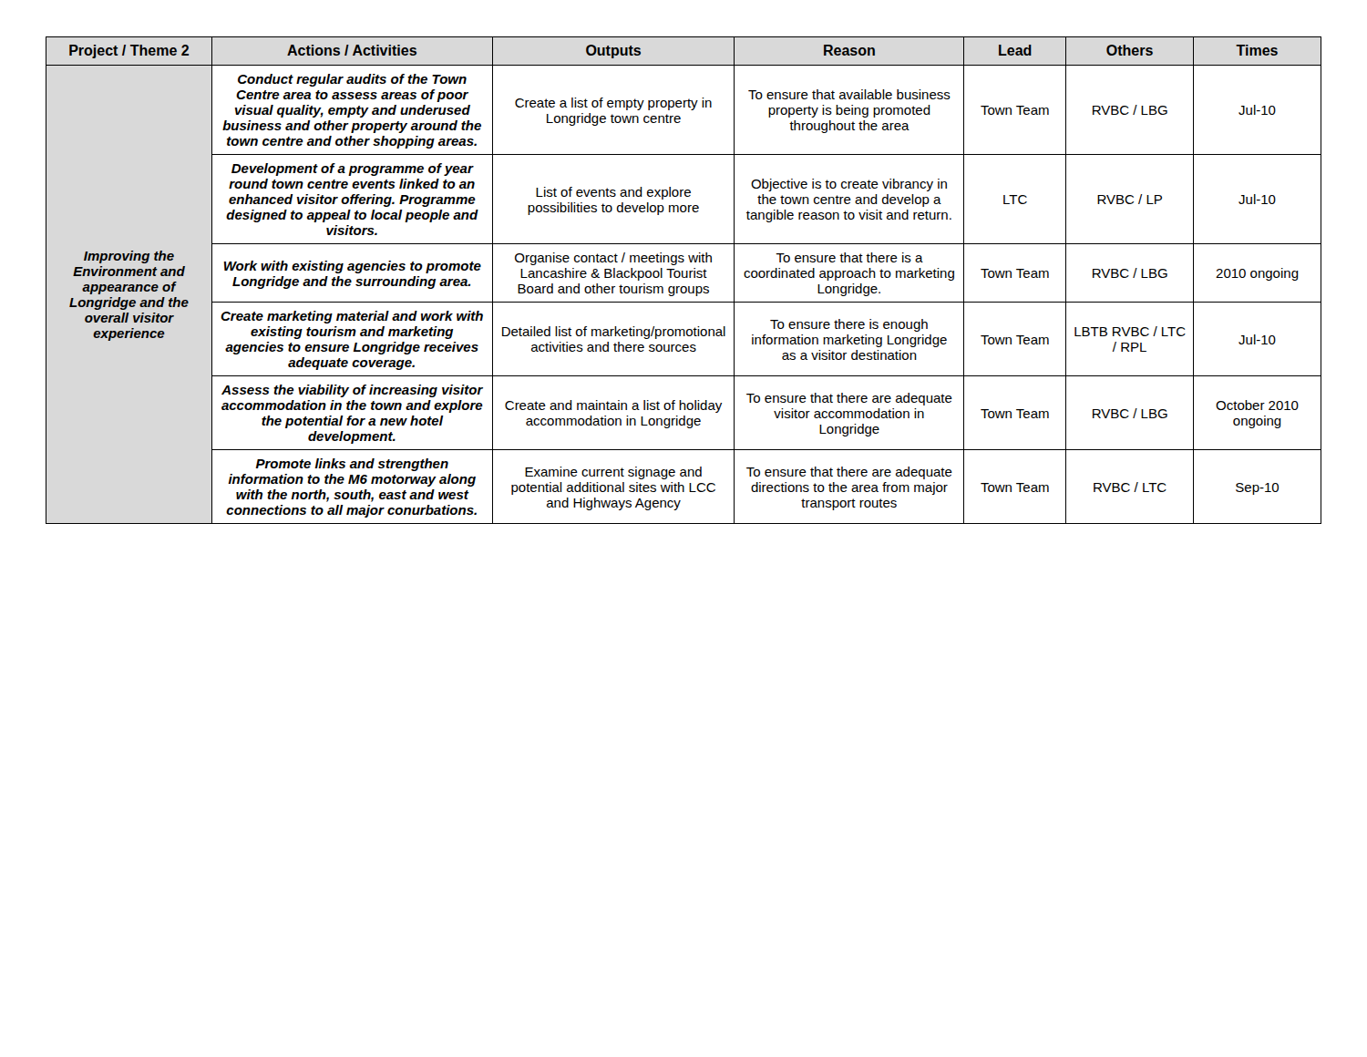| Project / Theme 2 | Actions / Activities | Outputs | Reason | Lead | Others | Times |
| --- | --- | --- | --- | --- | --- | --- |
| Improving the Environment and appearance of Longridge and the overall visitor experience | Conduct regular audits of the Town Centre area to assess areas of poor visual quality, empty and underused business and other property around the town centre and other shopping areas. | Create a list of empty property in Longridge town centre | To ensure that available business property is being promoted throughout the area | Town Team | RVBC / LBG | Jul-10 |
| Development of a programme of year round town centre events linked to an enhanced visitor offering. Programme designed to appeal to local people and visitors. | List of events and explore possibilities to develop more | Objective is to create vibrancy in the town centre and develop a tangible reason to visit and return. | LTC | RVBC / LP | Jul-10 |
| Work with existing agencies to promote Longridge and the surrounding area. | Organise contact / meetings with Lancashire & Blackpool Tourist Board and other tourism groups | To ensure that there is a coordinated approach to marketing Longridge. | Town Team | RVBC / LBG | 2010 ongoing |
| Create marketing material and work with existing tourism and marketing agencies to ensure Longridge receives adequate coverage. | Detailed list of marketing/promotional activities and there sources | To ensure there is enough information marketing Longridge as a visitor destination | Town Team | LBTB RVBC / LTC / RPL | Jul-10 |
| Assess the viability of increasing visitor accommodation in the town and explore the potential for a new hotel development. | Create and maintain a list of holiday accommodation in Longridge | To ensure that there are adequate visitor accommodation in Longridge | Town Team | RVBC / LBG | October 2010 ongoing |
| Promote links and strengthen information to the M6 motorway along with the north, south, east and west connections to all major conurbations. | Examine current signage and potential additional sites with LCC and Highways Agency | To ensure that there are adequate directions to the area from major transport routes | Town Team | RVBC / LTC | Sep-10 |